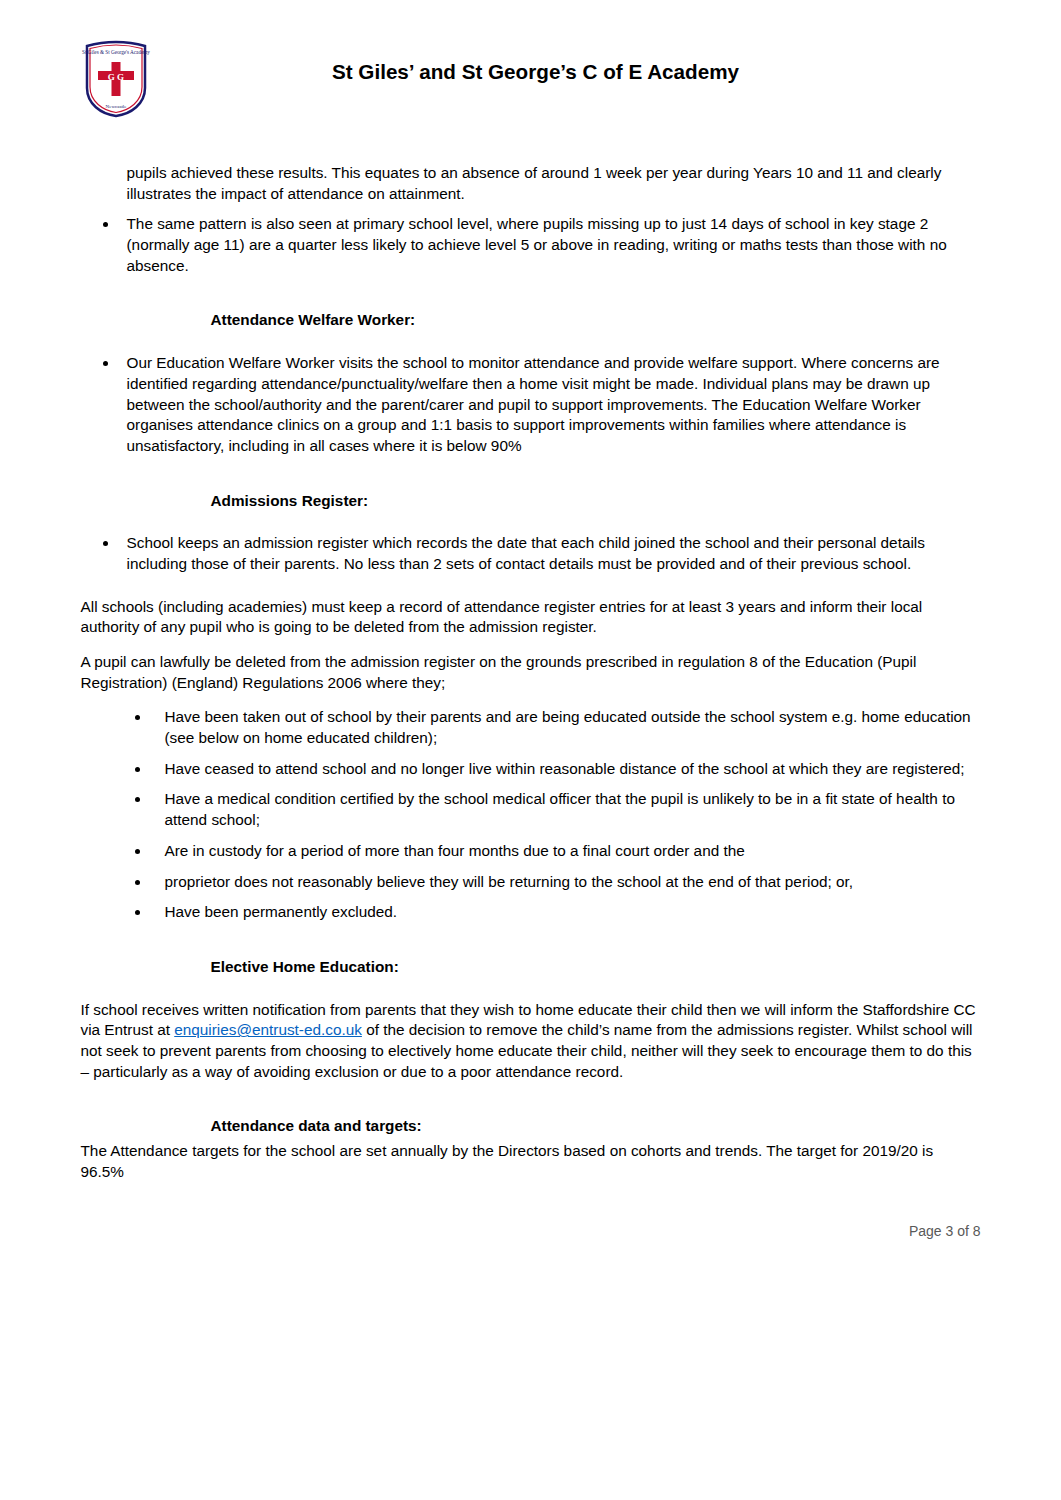St Giles & St George's Academy G G Newcastle
St Giles’ and St George’s C of E Academy
pupils achieved these results. This equates to an absence of around 1 week per year during Years 10 and 11 and clearly illustrates the impact of attendance on attainment.
The same pattern is also seen at primary school level, where pupils missing up to just 14 days of school in key stage 2 (normally age 11) are a quarter less likely to achieve level 5 or above in reading, writing or maths tests than those with no absence.
Attendance Welfare Worker:
Our Education Welfare Worker visits the school to monitor attendance and provide welfare support. Where concerns are identified regarding attendance/punctuality/welfare then a home visit might be made. Individual plans may be drawn up between the school/authority and the parent/carer and pupil to support improvements. The Education Welfare Worker organises attendance clinics on a group and 1:1 basis to support improvements within families where attendance is unsatisfactory, including in all cases where it is below 90%
Admissions Register:
School keeps an admission register which records the date that each child joined the school and their personal details including those of their parents. No less than 2 sets of contact details must be provided and of their previous school.
All schools (including academies) must keep a record of attendance register entries for at least 3 years and inform their local authority of any pupil who is going to be deleted from the admission register.
A pupil can lawfully be deleted from the admission register on the grounds prescribed in regulation 8 of the Education (Pupil Registration) (England) Regulations 2006 where they;
Have been taken out of school by their parents and are being educated outside the school system e.g. home education (see below on home educated children);
Have ceased to attend school and no longer live within reasonable distance of the school at which they are registered;
Have a medical condition certified by the school medical officer that the pupil is unlikely to be in a fit state of health to attend school;
Are in custody for a period of more than four months due to a final court order and the
proprietor does not reasonably believe they will be returning to the school at the end of that period; or,
Have been permanently excluded.
Elective Home Education:
If school receives written notification from parents that they wish to home educate their child then we will inform the Staffordshire CC via Entrust at enquiries@entrust-ed.co.uk of the decision to remove the child’s name from the admissions register. Whilst school will not seek to prevent parents from choosing to electively home educate their child, neither will they seek to encourage them to do this – particularly as a way of avoiding exclusion or due to a poor attendance record.
Attendance data and targets:
The Attendance targets for the school are set annually by the Directors based on cohorts and trends. The target for 2019/20 is 96.5%
Page 3 of 8